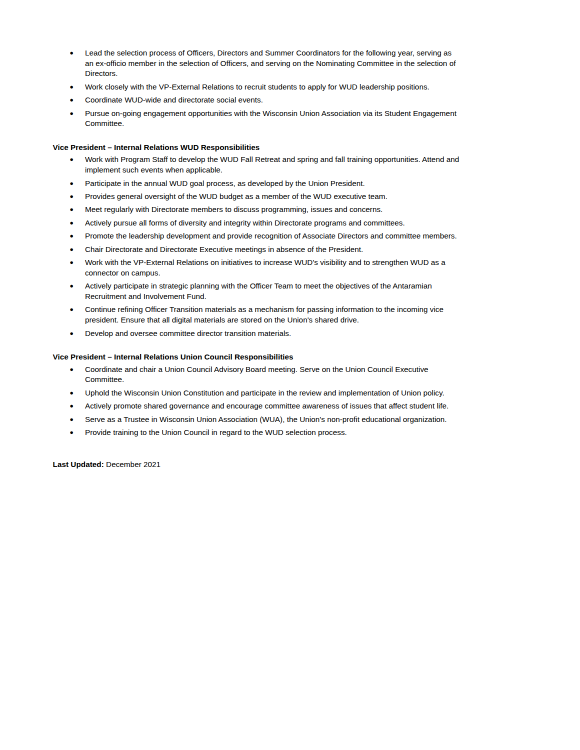Lead the selection process of Officers, Directors and Summer Coordinators for the following year, serving as an ex-officio member in the selection of Officers, and serving on the Nominating Committee in the selection of Directors.
Work closely with the VP-External Relations to recruit students to apply for WUD leadership positions.
Coordinate WUD-wide and directorate social events.
Pursue on-going engagement opportunities with the Wisconsin Union Association via its Student Engagement Committee.
Vice President – Internal Relations WUD Responsibilities
Work with Program Staff to develop the WUD Fall Retreat and spring and fall training opportunities. Attend and implement such events when applicable.
Participate in the annual WUD goal process, as developed by the Union President.
Provides general oversight of the WUD budget as a member of the WUD executive team.
Meet regularly with Directorate members to discuss programming, issues and concerns.
Actively pursue all forms of diversity and integrity within Directorate programs and committees.
Promote the leadership development and provide recognition of Associate Directors and committee members.
Chair Directorate and Directorate Executive meetings in absence of the President.
Work with the VP-External Relations on initiatives to increase WUD's visibility and to strengthen WUD as a connector on campus.
Actively participate in strategic planning with the Officer Team to meet the objectives of the Antaramian Recruitment and Involvement Fund.
Continue refining Officer Transition materials as a mechanism for passing information to the incoming vice president. Ensure that all digital materials are stored on the Union's shared drive.
Develop and oversee committee director transition materials.
Vice President – Internal Relations Union Council Responsibilities
Coordinate and chair a Union Council Advisory Board meeting. Serve on the Union Council Executive Committee.
Uphold the Wisconsin Union Constitution and participate in the review and implementation of Union policy.
Actively promote shared governance and encourage committee awareness of issues that affect student life.
Serve as a Trustee in Wisconsin Union Association (WUA), the Union's non-profit educational organization.
Provide training to the Union Council in regard to the WUD selection process.
Last Updated: December 2021